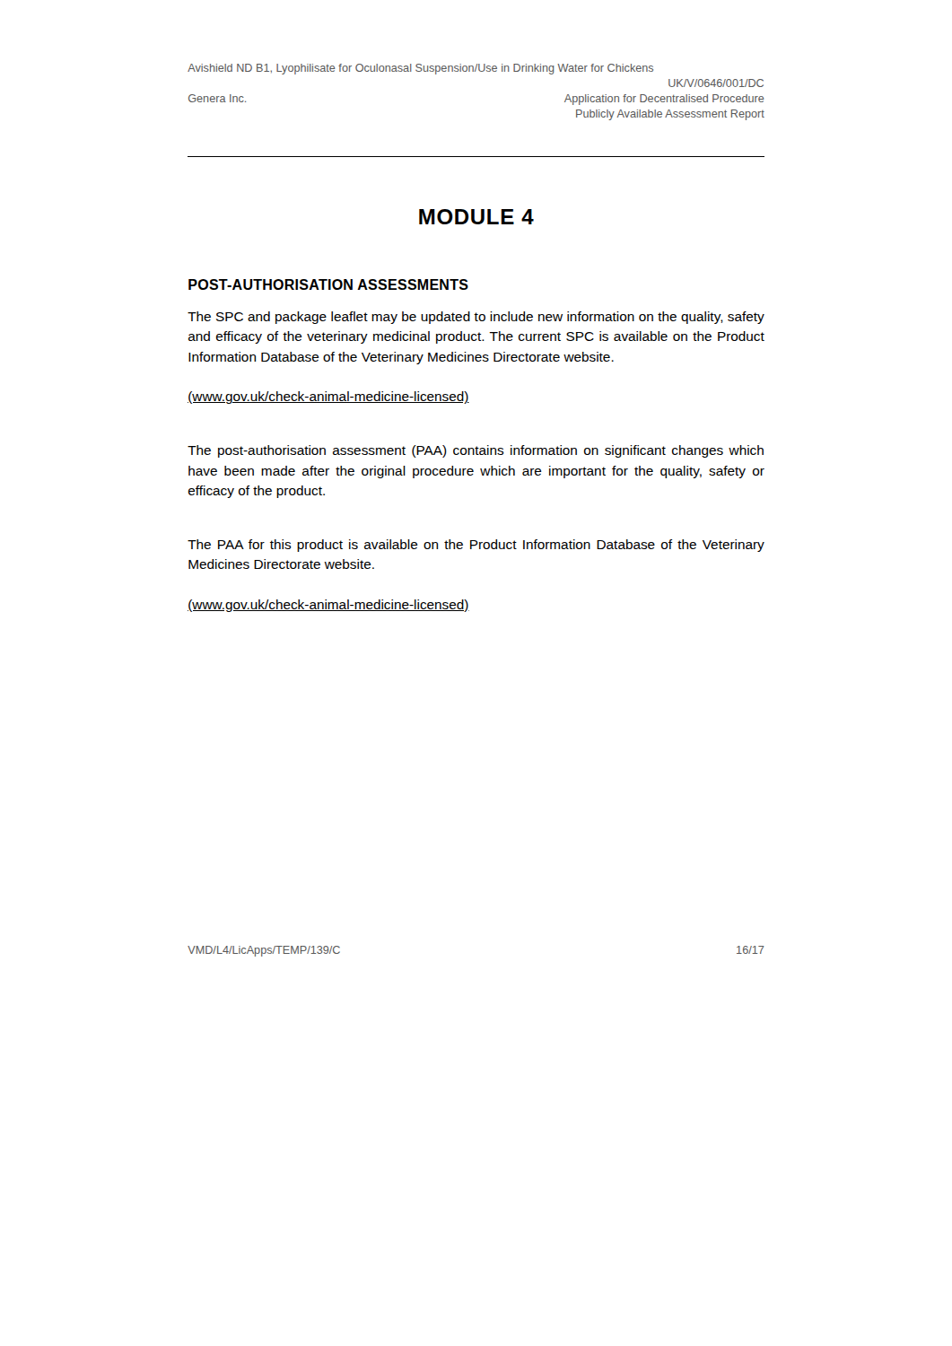Avishield ND B1, Lyophilisate for Oculonasal Suspension/Use in Drinking Water for Chickens
UK/V/0646/001/DC
Genera Inc.
Application for Decentralised Procedure
Publicly Available Assessment Report
MODULE 4
POST-AUTHORISATION ASSESSMENTS
The SPC and package leaflet may be updated to include new information on the quality, safety and efficacy of the veterinary medicinal product. The current SPC is available on the Product Information Database of the Veterinary Medicines Directorate website.
(www.gov.uk/check-animal-medicine-licensed)
The post-authorisation assessment (PAA) contains information on significant changes which have been made after the original procedure which are important for the quality, safety or efficacy of the product.
The PAA for this product is available on the Product Information Database of the Veterinary Medicines Directorate website.
(www.gov.uk/check-animal-medicine-licensed)
VMD/L4/LicApps/TEMP/139/C
16/17